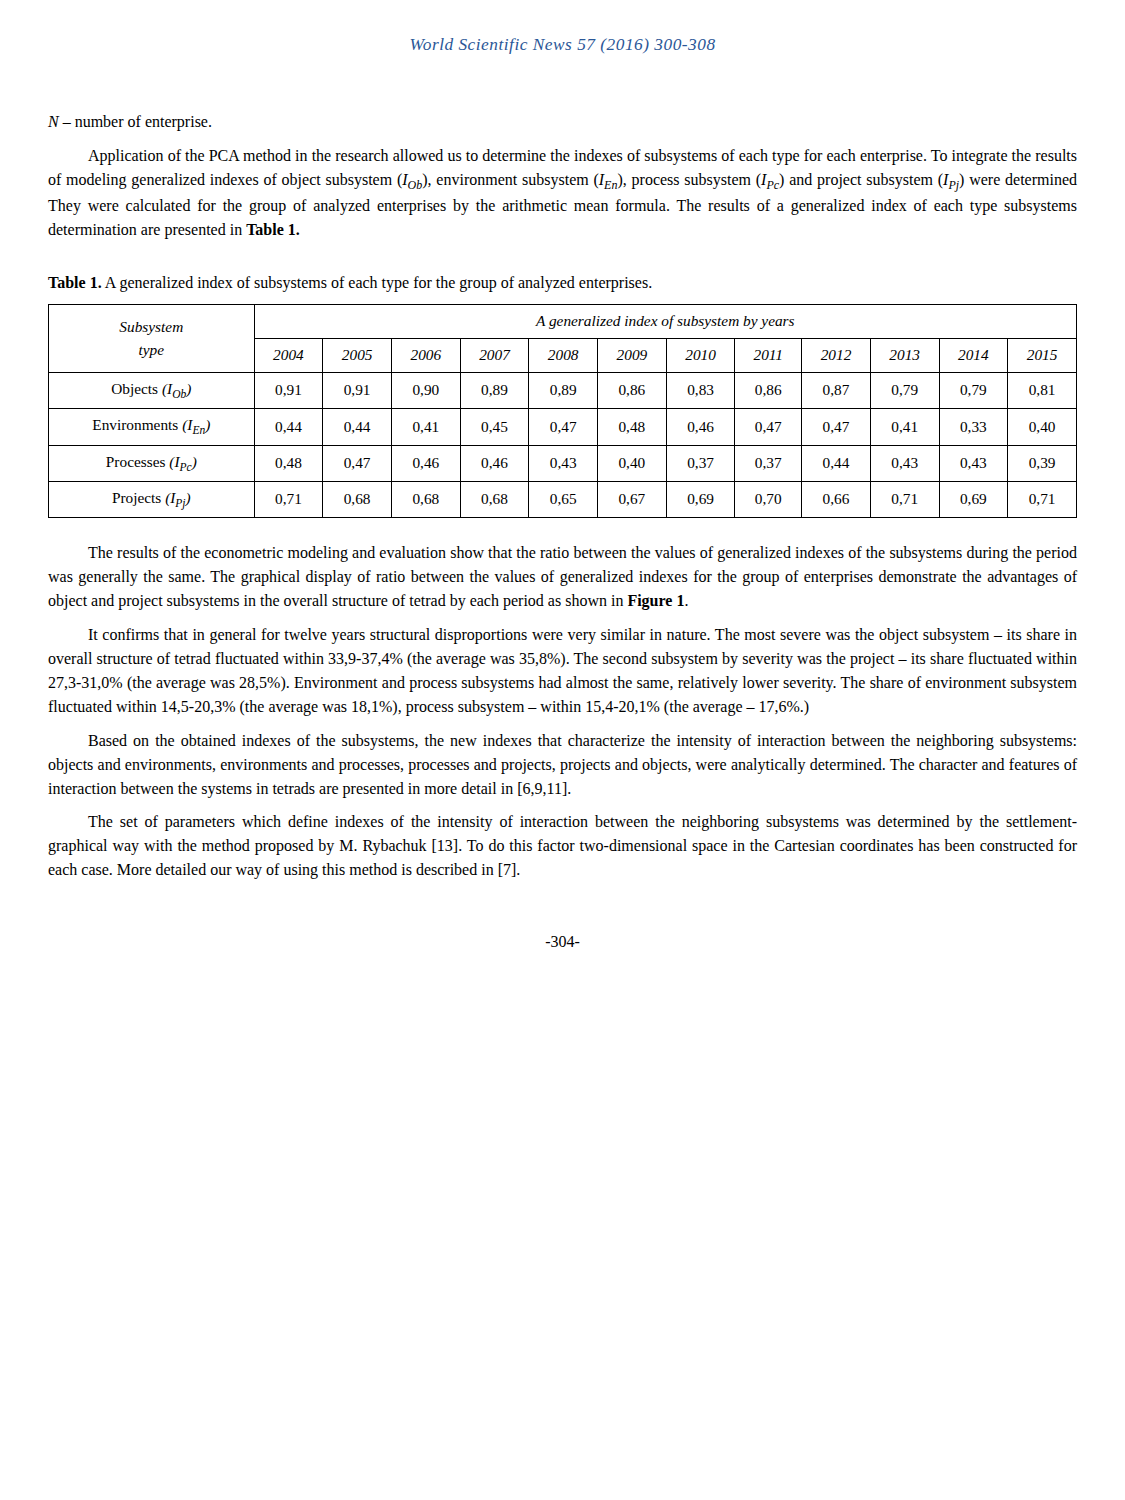World Scientific News 57 (2016) 300-308
N – number of enterprise.
Application of the PCA method in the research allowed us to determine the indexes of subsystems of each type for each enterprise. To integrate the results of modeling generalized indexes of object subsystem (IOb), environment subsystem (IEn), process subsystem (IPc) and project subsystem (IPj) were determined They were calculated for the group of analyzed enterprises by the arithmetic mean formula. The results of a generalized index of each type subsystems determination are presented in Table 1.
Table 1. A generalized index of subsystems of each type for the group of analyzed enterprises.
| Subsystem type | A generalized index of subsystem by years |
| --- | --- |
| 2004 | 2005 | 2006 | 2007 | 2008 | 2009 | 2010 | 2011 | 2012 | 2013 | 2014 | 2015 |
| Objects (I Ob ) | 0,91 | 0,91 | 0,90 | 0,89 | 0,89 | 0,86 | 0,83 | 0,86 | 0,87 | 0,79 | 0,79 | 0,81 |
| Environments (I En ) | 0,44 | 0,44 | 0,41 | 0,45 | 0,47 | 0,48 | 0,46 | 0,47 | 0,47 | 0,41 | 0,33 | 0,40 |
| Processes (I Pc ) | 0,48 | 0,47 | 0,46 | 0,46 | 0,43 | 0,40 | 0,37 | 0,37 | 0,44 | 0,43 | 0,43 | 0,39 |
| Projects (I Pj ) | 0,71 | 0,68 | 0,68 | 0,68 | 0,65 | 0,67 | 0,69 | 0,70 | 0,66 | 0,71 | 0,69 | 0,71 |
The results of the econometric modeling and evaluation show that the ratio between the values of generalized indexes of the subsystems during the period was generally the same. The graphical display of ratio between the values of generalized indexes for the group of enterprises demonstrate the advantages of object and project subsystems in the overall structure of tetrad by each period as shown in Figure 1.
It confirms that in general for twelve years structural disproportions were very similar in nature. The most severe was the object subsystem – its share in overall structure of tetrad fluctuated within 33,9-37,4% (the average was 35,8%). The second subsystem by severity was the project – its share fluctuated within 27,3-31,0% (the average was 28,5%). Environment and process subsystems had almost the same, relatively lower severity. The share of environment subsystem fluctuated within 14,5-20,3% (the average was 18,1%), process subsystem – within 15,4-20,1% (the average – 17,6%.)
Based on the obtained indexes of the subsystems, the new indexes that characterize the intensity of interaction between the neighboring subsystems: objects and environments, environments and processes, processes and projects, projects and objects, were analytically determined. The character and features of interaction between the systems in tetrads are presented in more detail in [6,9,11].
The set of parameters which define indexes of the intensity of interaction between the neighboring subsystems was determined by the settlement-graphical way with the method proposed by M. Rybachuk [13]. To do this factor two-dimensional space in the Cartesian coordinates has been constructed for each case. More detailed our way of using this method is described in [7].
-304-